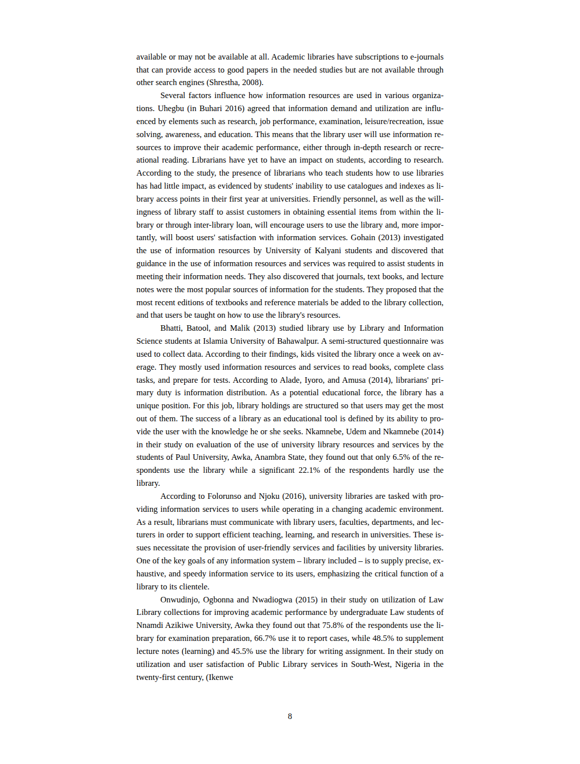available or may not be available at all. Academic libraries have subscriptions to e-journals that can provide access to good papers in the needed studies but are not available through other search engines (Shrestha, 2008).
Several factors influence how information resources are used in various organizations. Uhegbu (in Buhari 2016) agreed that information demand and utilization are influenced by elements such as research, job performance, examination, leisure/recreation, issue solving, awareness, and education. This means that the library user will use information resources to improve their academic performance, either through in-depth research or recreational reading. Librarians have yet to have an impact on students, according to research. According to the study, the presence of librarians who teach students how to use libraries has had little impact, as evidenced by students' inability to use catalogues and indexes as library access points in their first year at universities. Friendly personnel, as well as the willingness of library staff to assist customers in obtaining essential items from within the library or through inter-library loan, will encourage users to use the library and, more importantly, will boost users' satisfaction with information services. Gohain (2013) investigated the use of information resources by University of Kalyani students and discovered that guidance in the use of information resources and services was required to assist students in meeting their information needs. They also discovered that journals, text books, and lecture notes were the most popular sources of information for the students. They proposed that the most recent editions of textbooks and reference materials be added to the library collection, and that users be taught on how to use the library's resources.
Bhatti, Batool, and Malik (2013) studied library use by Library and Information Science students at Islamia University of Bahawalpur. A semi-structured questionnaire was used to collect data. According to their findings, kids visited the library once a week on average. They mostly used information resources and services to read books, complete class tasks, and prepare for tests. According to Alade, Iyoro, and Amusa (2014), librarians' primary duty is information distribution. As a potential educational force, the library has a unique position. For this job, library holdings are structured so that users may get the most out of them. The success of a library as an educational tool is defined by its ability to provide the user with the knowledge he or she seeks. Nkamnebe, Udem and Nkamnebe (2014) in their study on evaluation of the use of university library resources and services by the students of Paul University, Awka, Anambra State, they found out that only 6.5% of the respondents use the library while a significant 22.1% of the respondents hardly use the library.
According to Folorunso and Njoku (2016), university libraries are tasked with providing information services to users while operating in a changing academic environment. As a result, librarians must communicate with library users, faculties, departments, and lecturers in order to support efficient teaching, learning, and research in universities. These issues necessitate the provision of user-friendly services and facilities by university libraries. One of the key goals of any information system – library included – is to supply precise, exhaustive, and speedy information service to its users, emphasizing the critical function of a library to its clientele.
Onwudinjo, Ogbonna and Nwadiogwa (2015) in their study on utilization of Law Library collections for improving academic performance by undergraduate Law students of Nnamdi Azikiwe University, Awka they found out that 75.8% of the respondents use the library for examination preparation, 66.7% use it to report cases, while 48.5% to supplement lecture notes (learning) and 45.5% use the library for writing assignment. In their study on utilization and user satisfaction of Public Library services in South-West, Nigeria in the twenty-first century, (Ikenwe
8